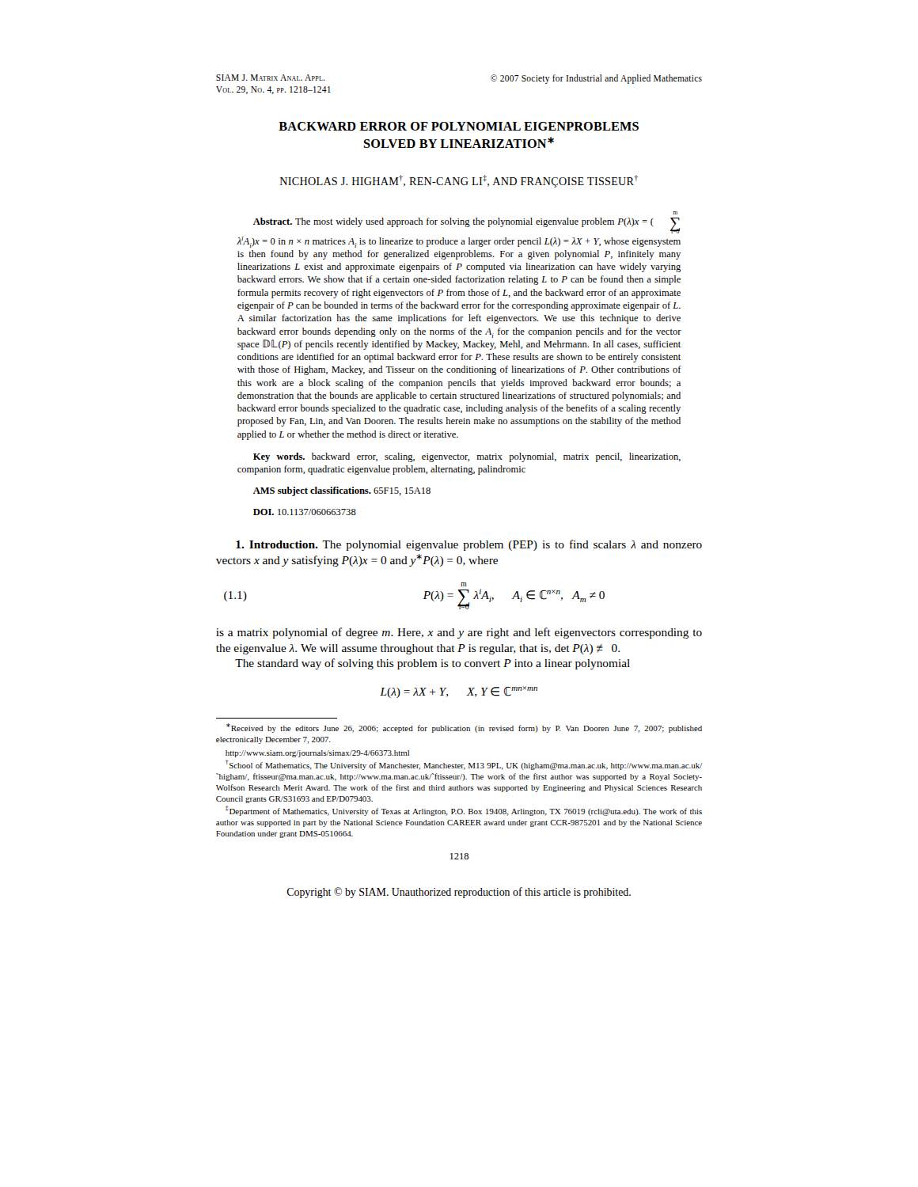SIAM J. Matrix Anal. Appl.
Vol. 29, No. 4, pp. 1218–1241
© 2007 Society for Industrial and Applied Mathematics
BACKWARD ERROR OF POLYNOMIAL EIGENPROBLEMS
SOLVED BY LINEARIZATION∗
NICHOLAS J. HIGHAM†, REN-CANG LI‡, AND FRANÇOISE TISSEUR†
Abstract. The most widely used approach for solving the polynomial eigenvalue problem P(λ)x = (m∑i=0 λiAi)x = 0 in n × n matrices Ai is to linearize to produce a larger order pencil L(λ) = λX + Y, whose eigensystem is then found by any method for generalized eigenproblems. For a given polynomial P, infinitely many linearizations L exist and approximate eigenpairs of P computed via linearization can have widely varying backward errors. We show that if a certain one-sided factorization relating L to P can be found then a simple formula permits recovery of right eigenvectors of P from those of L, and the backward error of an approximate eigenpair of P can be bounded in terms of the backward error for the corresponding approximate eigenpair of L. A similar factorization has the same implications for left eigenvectors. We use this technique to derive backward error bounds depending only on the norms of the Ai for the companion pencils and for the vector space 𝔻𝕃(P) of pencils recently identified by Mackey, Mackey, Mehl, and Mehrmann. In all cases, sufficient conditions are identified for an optimal backward error for P. These results are shown to be entirely consistent with those of Higham, Mackey, and Tisseur on the conditioning of linearizations of P. Other contributions of this work are a block scaling of the companion pencils that yields improved backward error bounds; a demonstration that the bounds are applicable to certain structured linearizations of structured polynomials; and backward error bounds specialized to the quadratic case, including analysis of the benefits of a scaling recently proposed by Fan, Lin, and Van Dooren. The results herein make no assumptions on the stability of the method applied to L or whether the method is direct or iterative.
Key words. backward error, scaling, eigenvector, matrix polynomial, matrix pencil, linearization, companion form, quadratic eigenvalue problem, alternating, palindromic
AMS subject classifications. 65F15, 15A18
DOI. 10.1137/060663738
1. Introduction. The polynomial eigenvalue problem (PEP) is to find scalars λ and nonzero vectors x and y satisfying P(λ)x = 0 and y∗P(λ) = 0, where
(1.1)
P(λ) = m∑i=0 λiAi, Ai ∈ ℂn×n, Am ≠ 0
is a matrix polynomial of degree m. Here, x and y are right and left eigenvectors corresponding to the eigenvalue λ. We will assume throughout that P is regular, that is, det P(λ) ≢ 0.
The standard way of solving this problem is to convert P into a linear polynomial
L(λ) = λX + Y, X, Y ∈ ℂmn×mn
∗Received by the editors June 26, 2006; accepted for publication (in revised form) by P. Van Dooren June 7, 2007; published electronically December 7, 2007.
http://www.siam.org/journals/simax/29-4/66373.html
†School of Mathematics, The University of Manchester, Manchester, M13 9PL, UK (higham@ma.man.ac.uk, http://www.ma.man.ac.uk/˜higham/, ftisseur@ma.man.ac.uk, http://www.ma.man.ac.uk/˜ftisseur/). The work of the first author was supported by a Royal Society-Wolfson Research Merit Award. The work of the first and third authors was supported by Engineering and Physical Sciences Research Council grants GR/S31693 and EP/D079403.
‡Department of Mathematics, University of Texas at Arlington, P.O. Box 19408, Arlington, TX 76019 (rcli@uta.edu). The work of this author was supported in part by the National Science Foundation CAREER award under grant CCR-9875201 and by the National Science Foundation under grant DMS-0510664.
1218
Copyright © by SIAM. Unauthorized reproduction of this article is prohibited.